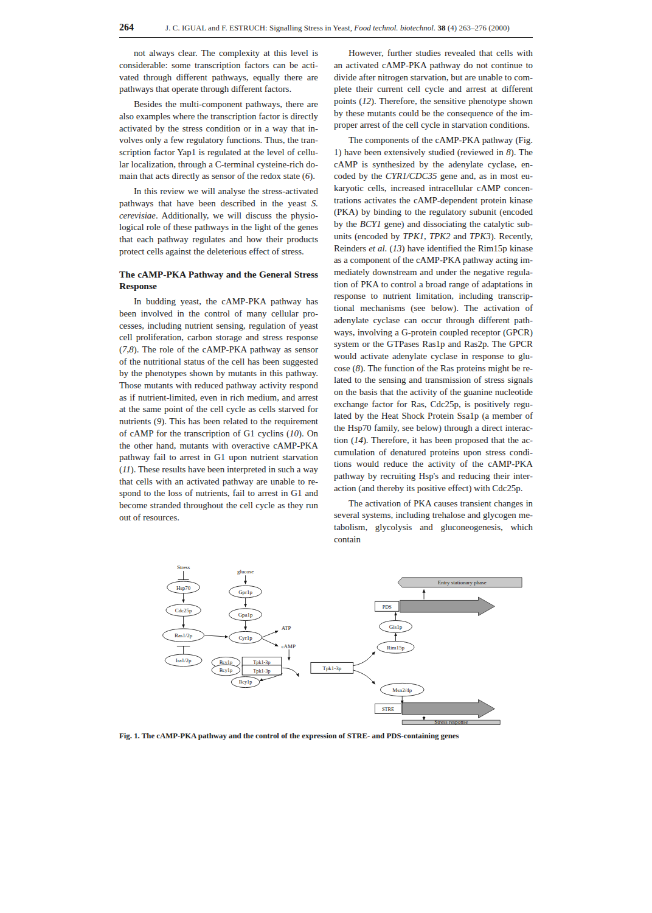264
J. C. IGUAL and F. ESTRUCH: Signalling Stress in Yeast, Food technol. biotechnol. 38 (4) 263–276 (2000)
not always clear. The complexity at this level is considerable: some transcription factors can be activated through different pathways, equally there are pathways that operate through different factors.
Besides the multi-component pathways, there are also examples where the transcription factor is directly activated by the stress condition or in a way that involves only a few regulatory functions. Thus, the transcription factor Yap1 is regulated at the level of cellular localization, through a C-terminal cysteine-rich domain that acts directly as sensor of the redox state (6).
In this review we will analyse the stress-activated pathways that have been described in the yeast S. cerevisiae. Additionally, we will discuss the physiological role of these pathways in the light of the genes that each pathway regulates and how their products protect cells against the deleterious effect of stress.
The cAMP-PKA Pathway and the General Stress Response
In budding yeast, the cAMP-PKA pathway has been involved in the control of many cellular processes, including nutrient sensing, regulation of yeast cell proliferation, carbon storage and stress response (7,8). The role of the cAMP-PKA pathway as sensor of the nutritional status of the cell has been suggested by the phenotypes shown by mutants in this pathway. Those mutants with reduced pathway activity respond as if nutrient-limited, even in rich medium, and arrest at the same point of the cell cycle as cells starved for nutrients (9). This has been related to the requirement of cAMP for the transcription of G1 cyclins (10). On the other hand, mutants with overactive cAMP-PKA pathway fail to arrest in G1 upon nutrient starvation (11). These results have been interpreted in such a way that cells with an activated pathway are unable to respond to the loss of nutrients, fail to arrest in G1 and become stranded throughout the cell cycle as they run out of resources.
However, further studies revealed that cells with an activated cAMP-PKA pathway do not continue to divide after nitrogen starvation, but are unable to complete their current cell cycle and arrest at different points (12). Therefore, the sensitive phenotype shown by these mutants could be the consequence of the improper arrest of the cell cycle in starvation conditions.
The components of the cAMP-PKA pathway (Fig. 1) have been extensively studied (reviewed in 8). The cAMP is synthesized by the adenylate cyclase, encoded by the CYR1/CDC35 gene and, as in most eukaryotic cells, increased intracellular cAMP concentrations activates the cAMP-dependent protein kinase (PKA) by binding to the regulatory subunit (encoded by the BCY1 gene) and dissociating the catalytic subunits (encoded by TPK1, TPK2 and TPK3). Recently, Reinders et al. (13) have identified the Rim15p kinase as a component of the cAMP-PKA pathway acting immediately downstream and under the negative regulation of PKA to control a broad range of adaptations in response to nutrient limitation, including transcriptional mechanisms (see below). The activation of adenylate cyclase can occur through different pathways, involving a G-protein coupled receptor (GPCR) system or the GTPases Ras1p and Ras2p. The GPCR would activate adenylate cyclase in response to glucose (8). The function of the Ras proteins might be related to the sensing and transmission of stress signals on the basis that the activity of the guanine nucleotide exchange factor for Ras, Cdc25p, is positively regulated by the Heat Shock Protein Ssa1p (a member of the Hsp70 family, see below) through a direct interaction (14). Therefore, it has been proposed that the accumulation of denatured proteins upon stress conditions would reduce the activity of the cAMP-PKA pathway by recruiting Hsp's and reducing their interaction (and thereby its positive effect) with Cdc25p.
The activation of PKA causes transient changes in several systems, including trehalose and glycogen metabolism, glycolysis and gluconeogenesis, which contain
Stress Hsp70 Cdc25p Ras1/2p Ira1/2p glucose Gpr1p Gpa1p Cyr1p ATP cAMP Bcy1p Tpk1-3p Bcy1p Tpk1-3p Bcy1p Tpk1-3p Rim15p Gis1p PDS Entry stationary phase Msn2/4p STRE Stress response
Fig. 1. The cAMP-PKA pathway and the control of the expression of STRE- and PDS-containing genes